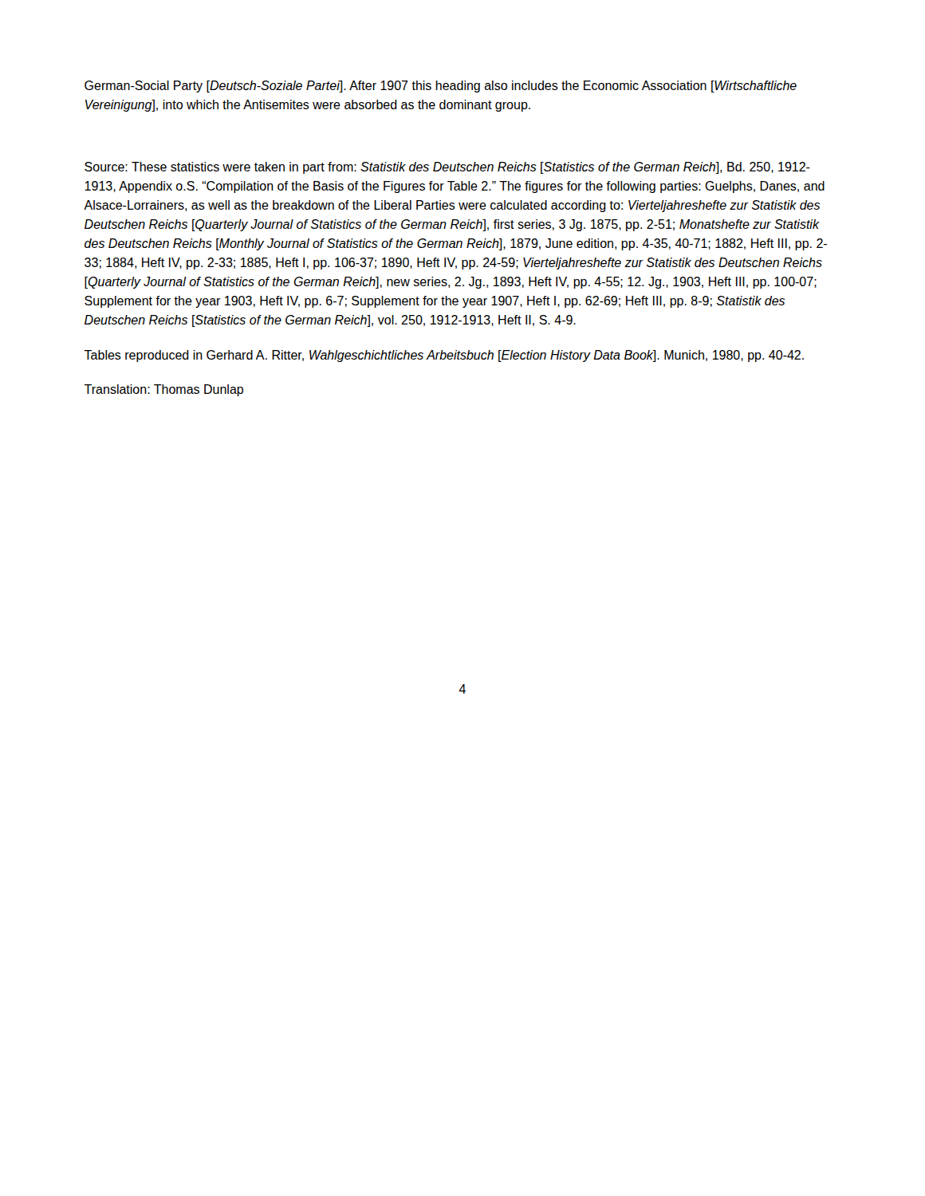German-Social Party [Deutsch-Soziale Partei]. After 1907 this heading also includes the Economic Association [Wirtschaftliche Vereinigung], into which the Antisemites were absorbed as the dominant group.
Source: These statistics were taken in part from: Statistik des Deutschen Reichs [Statistics of the German Reich], Bd. 250, 1912-1913, Appendix o.S. “Compilation of the Basis of the Figures for Table 2.” The figures for the following parties: Guelphs, Danes, and Alsace-Lorrainers, as well as the breakdown of the Liberal Parties were calculated according to: Vierteljahreshefte zur Statistik des Deutschen Reichs [Quarterly Journal of Statistics of the German Reich], first series, 3 Jg. 1875, pp. 2-51; Monatshefte zur Statistik des Deutschen Reichs [Monthly Journal of Statistics of the German Reich], 1879, June edition, pp. 4-35, 40-71; 1882, Heft III, pp. 2-33; 1884, Heft IV, pp. 2-33; 1885, Heft I, pp. 106-37; 1890, Heft IV, pp. 24-59; Vierteljahreshefte zur Statistik des Deutschen Reichs [Quarterly Journal of Statistics of the German Reich], new series, 2. Jg., 1893, Heft IV, pp. 4-55; 12. Jg., 1903, Heft III, pp. 100-07; Supplement for the year 1903, Heft IV, pp. 6-7; Supplement for the year 1907, Heft I, pp. 62-69; Heft III, pp. 8-9; Statistik des Deutschen Reichs [Statistics of the German Reich], vol. 250, 1912-1913, Heft II, S. 4-9.
Tables reproduced in Gerhard A. Ritter, Wahlgeschichtliches Arbeitsbuch [Election History Data Book]. Munich, 1980, pp. 40-42.
Translation: Thomas Dunlap
4